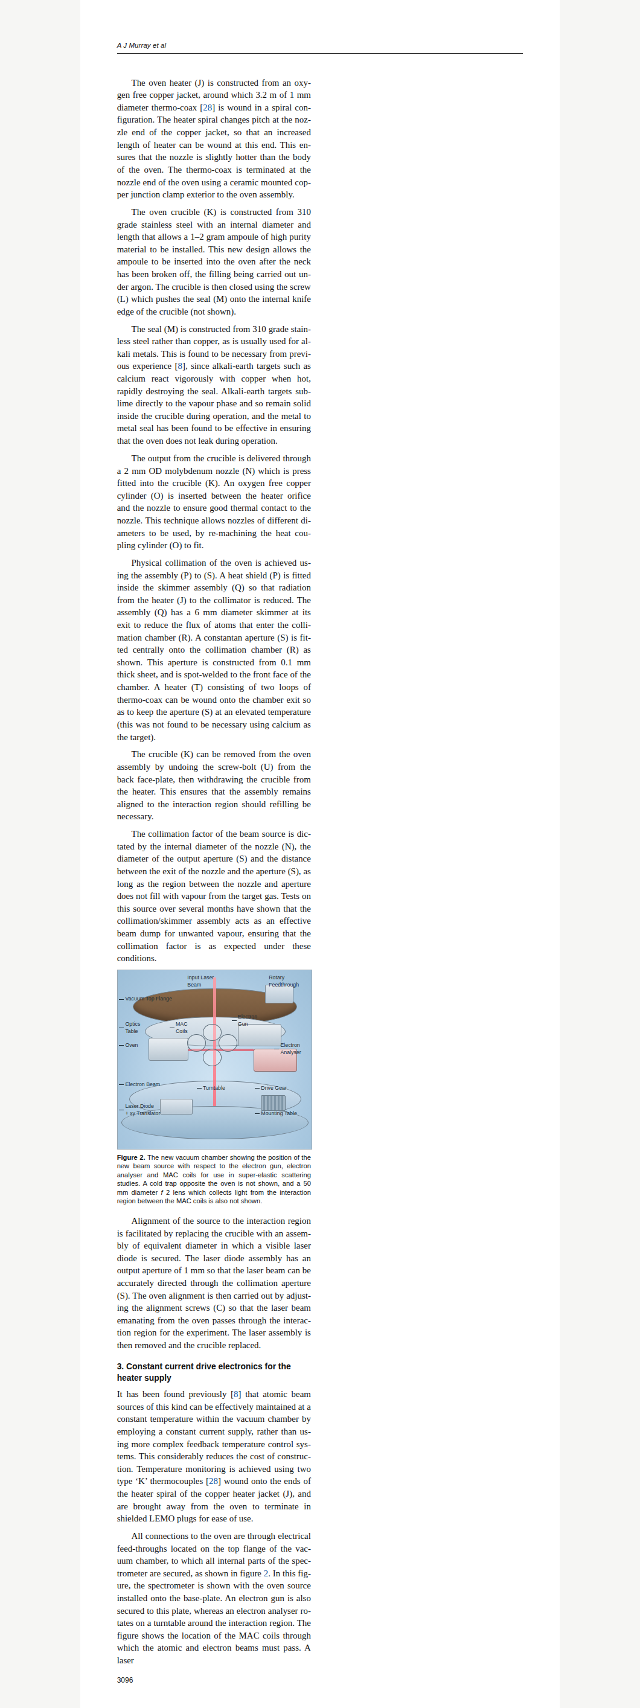A J Murray et al
The oven heater (J) is constructed from an oxygen free copper jacket, around which 3.2 m of 1 mm diameter thermo-coax [28] is wound in a spiral configuration. The heater spiral changes pitch at the nozzle end of the copper jacket, so that an increased length of heater can be wound at this end. This ensures that the nozzle is slightly hotter than the body of the oven. The thermo-coax is terminated at the nozzle end of the oven using a ceramic mounted copper junction clamp exterior to the oven assembly.
The oven crucible (K) is constructed from 310 grade stainless steel with an internal diameter and length that allows a 1–2 gram ampoule of high purity material to be installed. This new design allows the ampoule to be inserted into the oven after the neck has been broken off, the filling being carried out under argon. The crucible is then closed using the screw (L) which pushes the seal (M) onto the internal knife edge of the crucible (not shown).
The seal (M) is constructed from 310 grade stainless steel rather than copper, as is usually used for alkali metals. This is found to be necessary from previous experience [8], since alkali-earth targets such as calcium react vigorously with copper when hot, rapidly destroying the seal. Alkali-earth targets sublime directly to the vapour phase and so remain solid inside the crucible during operation, and the metal to metal seal has been found to be effective in ensuring that the oven does not leak during operation.
The output from the crucible is delivered through a 2 mm OD molybdenum nozzle (N) which is press fitted into the crucible (K). An oxygen free copper cylinder (O) is inserted between the heater orifice and the nozzle to ensure good thermal contact to the nozzle. This technique allows nozzles of different diameters to be used, by re-machining the heat coupling cylinder (O) to fit.
Physical collimation of the oven is achieved using the assembly (P) to (S). A heat shield (P) is fitted inside the skimmer assembly (Q) so that radiation from the heater (J) to the collimator is reduced. The assembly (Q) has a 6 mm diameter skimmer at its exit to reduce the flux of atoms that enter the collimation chamber (R). A constantan aperture (S) is fitted centrally onto the collimation chamber (R) as shown. This aperture is constructed from 0.1 mm thick sheet, and is spot-welded to the front face of the chamber. A heater (T) consisting of two loops of thermo-coax can be wound onto the chamber exit so as to keep the aperture (S) at an elevated temperature (this was not found to be necessary using calcium as the target).
The crucible (K) can be removed from the oven assembly by undoing the screw-bolt (U) from the back face-plate, then withdrawing the crucible from the heater. This ensures that the assembly remains aligned to the interaction region should refilling be necessary.
The collimation factor of the beam source is dictated by the internal diameter of the nozzle (N), the diameter of the output aperture (S) and the distance between the exit of the nozzle and the aperture (S), as long as the region between the nozzle and aperture does not fill with vapour from the target gas. Tests on this source over several months have shown that the collimation/skimmer assembly acts as an effective beam dump for unwanted vapour, ensuring that the collimation factor is as expected under these conditions.
Input Laser
Beam Rotary
Feedthrough Vacuum Top Flange Optics
Table MAC
Coils Electron
Gun Oven Electron
Analyser Electron Beam Turntable Drive Gear Laser Diode
+ xy Translator Mounting Table
Figure 2. The new vacuum chamber showing the position of the new beam source with respect to the electron gun, electron analyser and MAC coils for use in super-elastic scattering studies. A cold trap opposite the oven is not shown, and a 50 mm diameter f 2 lens which collects light from the interaction region between the MAC coils is also not shown.
Alignment of the source to the interaction region is facilitated by replacing the crucible with an assembly of equivalent diameter in which a visible laser diode is secured. The laser diode assembly has an output aperture of 1 mm so that the laser beam can be accurately directed through the collimation aperture (S). The oven alignment is then carried out by adjusting the alignment screws (C) so that the laser beam emanating from the oven passes through the interaction region for the experiment. The laser assembly is then removed and the crucible replaced.
3. Constant current drive electronics for the heater supply
It has been found previously [8] that atomic beam sources of this kind can be effectively maintained at a constant temperature within the vacuum chamber by employing a constant current supply, rather than using more complex feedback temperature control systems. This considerably reduces the cost of construction. Temperature monitoring is achieved using two type ‘K’ thermocouples [28] wound onto the ends of the heater spiral of the copper heater jacket (J), and are brought away from the oven to terminate in shielded LEMO plugs for ease of use.
All connections to the oven are through electrical feed-throughs located on the top flange of the vacuum chamber, to which all internal parts of the spectrometer are secured, as shown in figure 2. In this figure, the spectrometer is shown with the oven source installed onto the base-plate. An electron gun is also secured to this plate, whereas an electron analyser rotates on a turntable around the interaction region. The figure shows the location of the MAC coils through which the atomic and electron beams must pass. A laser
3096